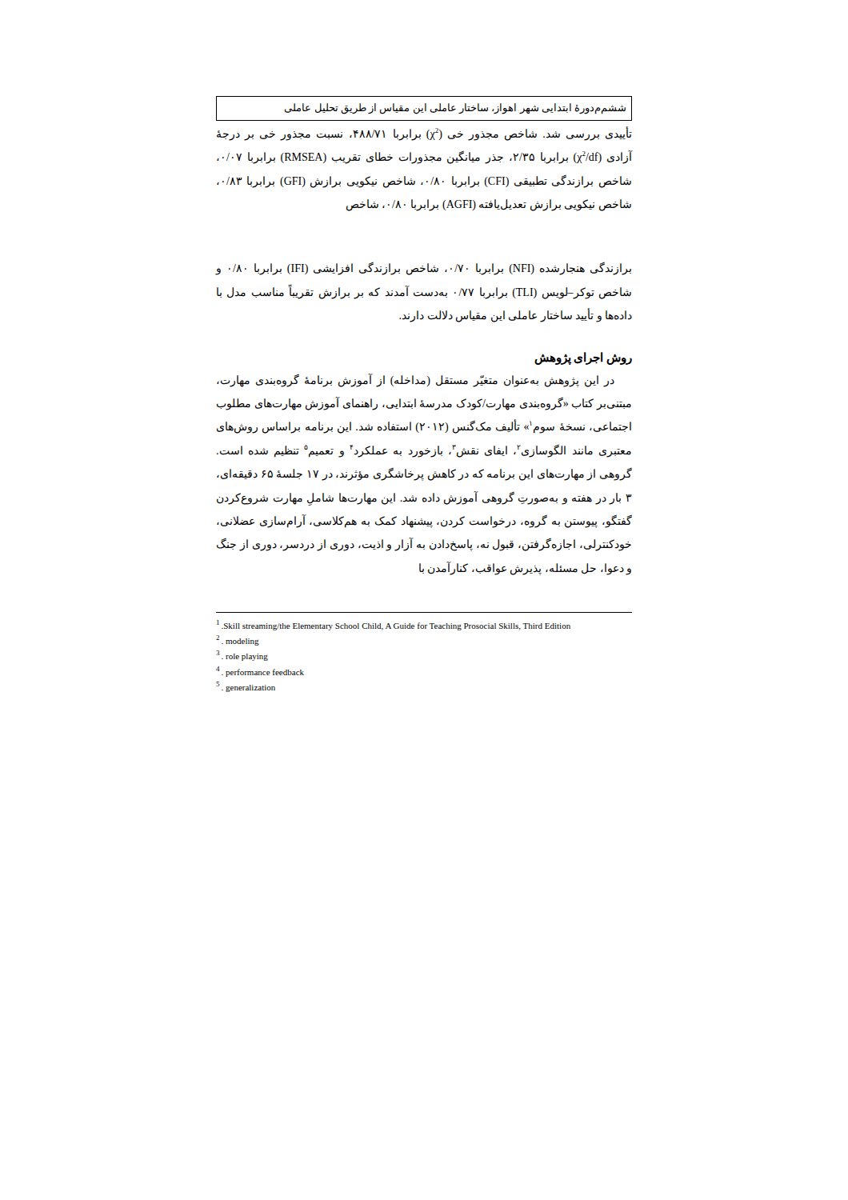ششم‌م‌دورهٔ ابتدایی شهر اهواز، ساختار عاملی این مقیاس از طریق تحلیل عاملی
تأییدی بررسی شد. شاخص مجذور خی (χ2) برابربا ۴۸۸/۷۱، نسبت مجذور خی بر درجهٔ آزادی (χ2/df) برابربا ۲/۳۵، جذر میانگین مجذورات خطای تقریب (RMSEA) برابربا ۰/۰۷، شاخص برازندگی تطبیقی (CFI) برابربا ۰/۸۰، شاخص نیکویی برازش (GFI) برابربا ۰/۸۳، شاخص نیکویی برازش تعدیل‌یافته (AGFI) برابربا ۰/۸۰، شاخص
برازندگی هنجارشده (NFI) برابربا ۰/۷۰، شاخص برازندگی افزایشی (IFI) برابربا ۰/۸۰ و شاخص توکر–لویس (TLI) برابربا ۰/۷۷ به‌دست آمدند که بر برازش تقریباً مناسب مدل با داده‌ها و تأیید ساختار عاملی این مقیاس دلالت دارند.
روش اجرای پژوهش
در این پژوهش به‌عنوان متغیّر مستقل (مداخله) از آموزش برنامهٔ گروه‌بندی مهارت، مبتنی‌بر کتاب «گروه‌بندی مهارت/کودک مدرسهٔ ابتدایی، راهنمای آموزش مهارت‌های مطلوب اجتماعی، نسخهٔ سوم۱» تألیف مک‌گنس (۲۰۱۲) استفاده شد. این برنامه براساس روش‌های معتبری مانند الگوسازی۲، ایفای نقش۳، بازخورد به عملکرد۴ و تعمیم۵ تنظیم شده است. گروهی از مهارت‌های این برنامه که در کاهش پرخاشگری مؤثرند، در ۱۷ جلسهٔ ۶۵ دقیقه‌ای، ۳ بار در هفته و به‌صورتِ گروهی آموزش داده شد. این مهارت‌ها شاملِ مهارت شروع‌کردن گفتگو، پیوستن به گروه، درخواست کردن، پیشنهاد کمک به هم‌کلاسی، آرام‌سازی عضلانی، خودکنترلی، اجازه‌گرفتن، قبول نه، پاسخ‌دادن به آزار و اذیت، دوری از دردسر، دوری از جنگ و دعوا، حل مسئله، پذیرش عواقب، کنارآمدن با
1.Skill streaming/the Elementary School Child, A Guide for Teaching Prosocial Skills, Third Edition
2. modeling
3. role playing
4. performance feedback
5. generalization